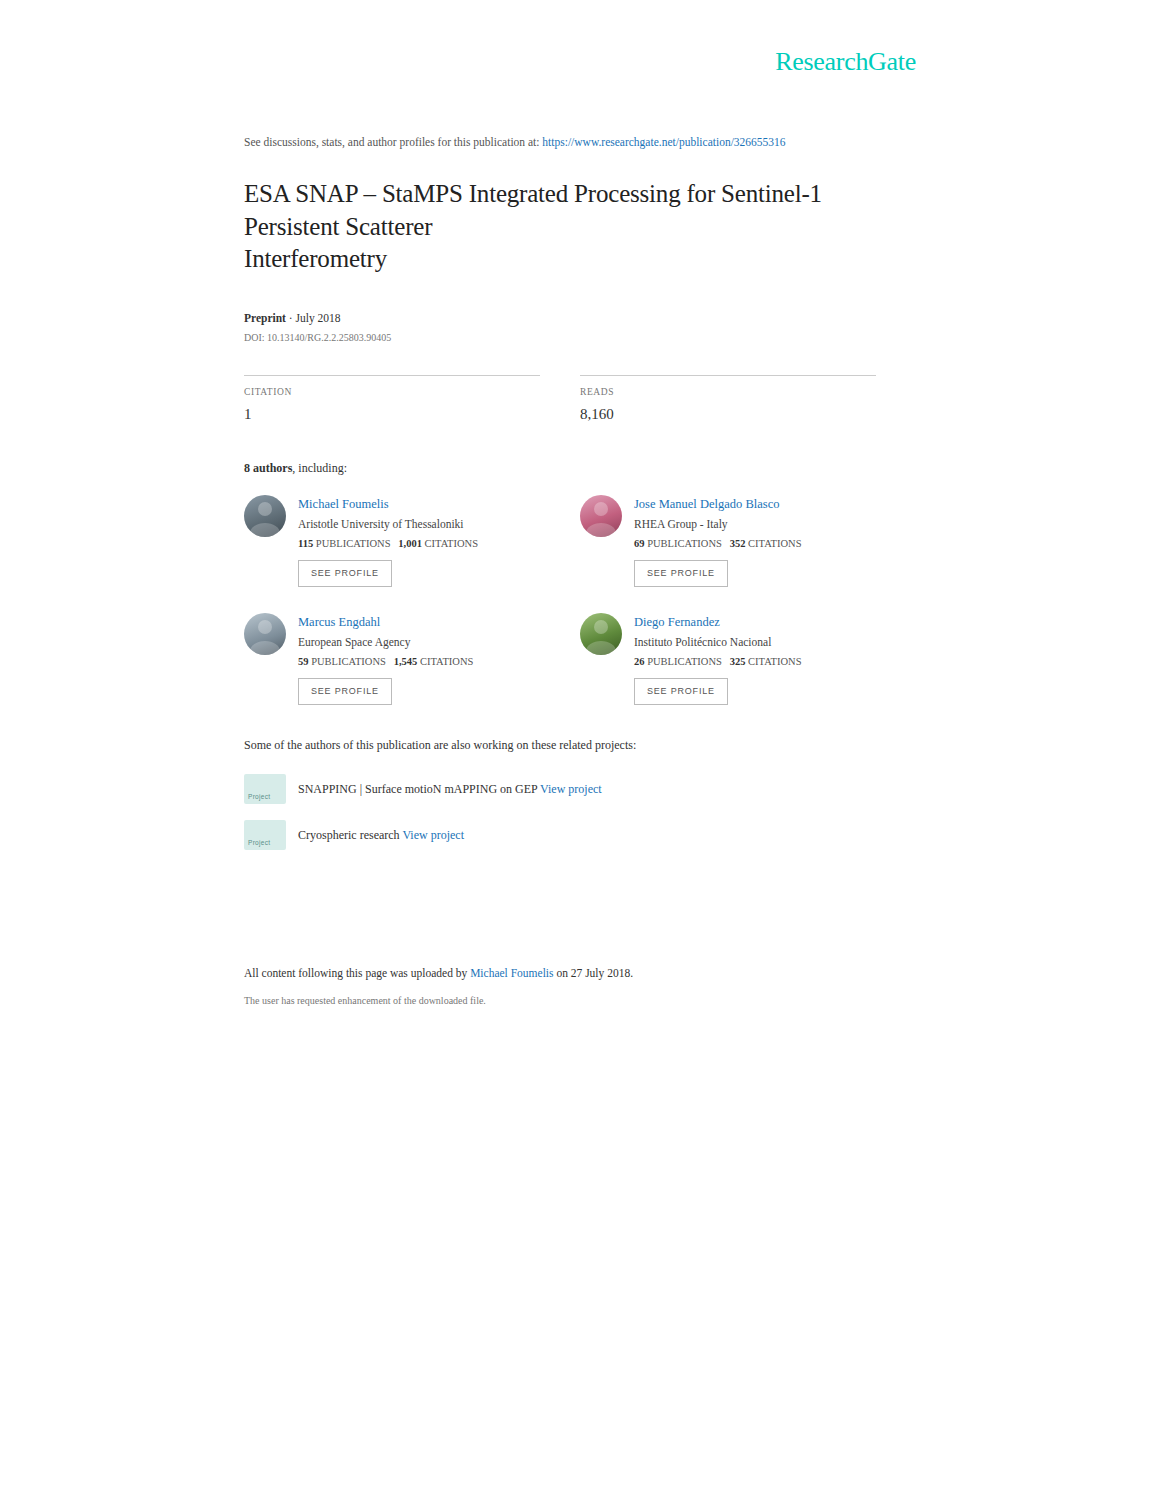ResearchGate
See discussions, stats, and author profiles for this publication at: https://www.researchgate.net/publication/326655316
ESA SNAP – StaMPS Integrated Processing for Sentinel-1 Persistent Scatterer
Interferometry
Preprint · July 2018
DOI: 10.13140/RG.2.2.25803.90405
Citation
1
Reads
8,160
8 authors, including:
Michael Foumelis
Aristotle University of Thessaloniki
115 PUBLICATIONS 1,001 CITATIONS
See Profile
Jose Manuel Delgado Blasco
RHEA Group - Italy
69 PUBLICATIONS 352 CITATIONS
See Profile
Marcus Engdahl
European Space Agency
59 PUBLICATIONS 1,545 CITATIONS
See Profile
Diego Fernandez
Instituto Politécnico Nacional
26 PUBLICATIONS 325 CITATIONS
See Profile
Some of the authors of this publication are also working on these related projects:
Project
SNAPPING | Surface motioN mAPPING on GEP View project
Project
Cryospheric research View project
All content following this page was uploaded by Michael Foumelis on 27 July 2018.
The user has requested enhancement of the downloaded file.